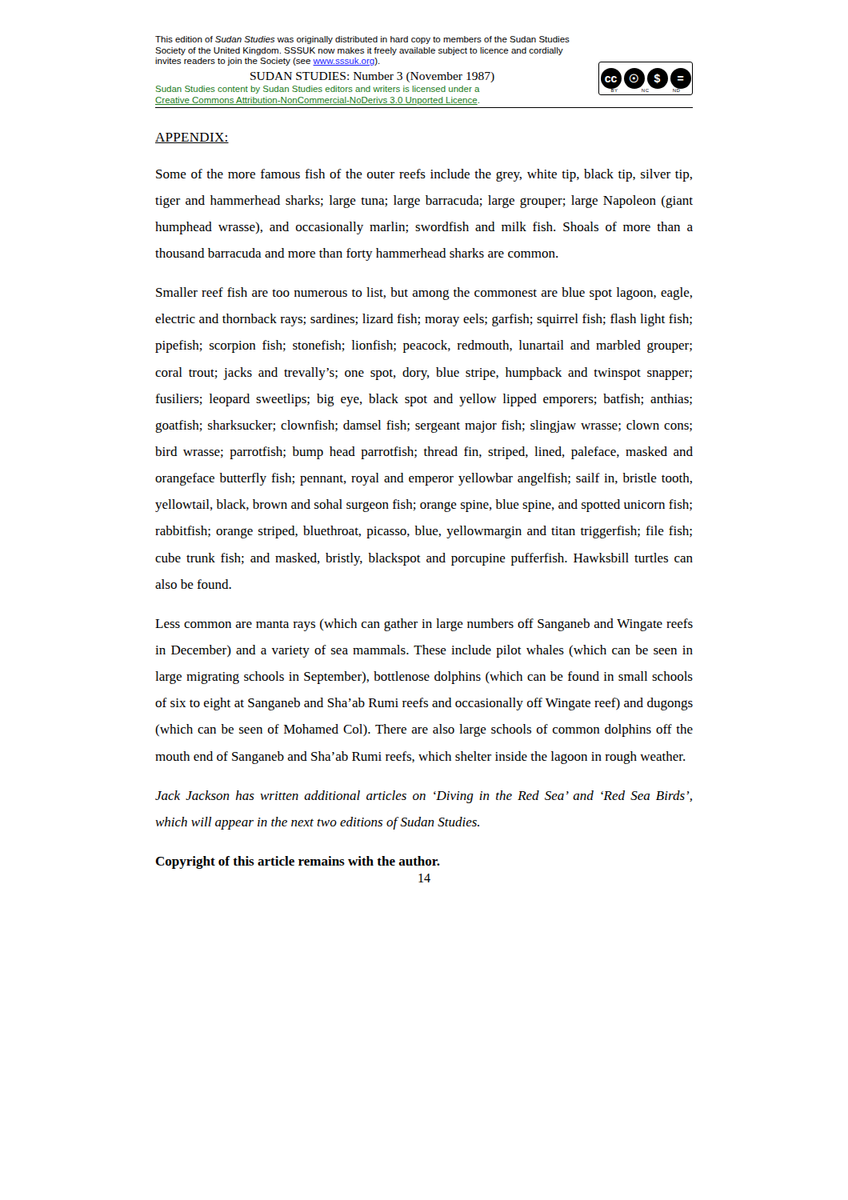This edition of Sudan Studies was originally distributed in hard copy to members of the Sudan Studies Society of the United Kingdom. SSSUK now makes it freely available subject to licence and cordially invites readers to join the Society (see www.sssuk.org).
SUDAN STUDIES: Number 3 (November 1987)
Sudan Studies content by Sudan Studies editors and writers is licensed under a
Creative Commons Attribution-NonCommercial-NoDerivs 3.0 Unported Licence.
cc
☉
$
=
BY NC ND
APPENDIX:
Some of the more famous fish of the outer reefs include the grey, white tip, black tip, silver tip, tiger and hammerhead sharks; large tuna; large barracuda; large grouper; large Napoleon (giant humphead wrasse), and occasionally marlin; swordfish and milk fish. Shoals of more than a thousand barracuda and more than forty hammerhead sharks are common.
Smaller reef fish are too numerous to list, but among the commonest are blue spot lagoon, eagle, electric and thornback rays; sardines; lizard fish; moray eels; garfish; squirrel fish; flash light fish; pipefish; scorpion fish; stonefish; lionfish; peacock, redmouth, lunartail and marbled grouper; coral trout; jacks and trevally’s; one spot, dory, blue stripe, humpback and twinspot snapper; fusiliers; leopard sweetlips; big eye, black spot and yellow lipped emporers; batfish; anthias; goatfish; sharksucker; clownfish; damsel fish; sergeant major fish; slingjaw wrasse; clown cons; bird wrasse; parrotfish; bump head parrotfish; thread fin, striped, lined, paleface, masked and orangeface butterfly fish; pennant, royal and emperor yellowbar angelfish; sailf in, bristle tooth, yellowtail, black, brown and sohal surgeon fish; orange spine, blue spine, and spotted unicorn fish; rabbitfish; orange striped, bluethroat, picasso, blue, yellowmargin and titan triggerfish; file fish; cube trunk fish; and masked, bristly, blackspot and porcupine pufferfish. Hawksbill turtles can also be found.
Less common are manta rays (which can gather in large numbers off Sanganeb and Wingate reefs in December) and a variety of sea mammals. These include pilot whales (which can be seen in large migrating schools in September), bottlenose dolphins (which can be found in small schools of six to eight at Sanganeb and Sha’ab Rumi reefs and occasionally off Wingate reef) and dugongs (which can be seen of Mohamed Col). There are also large schools of common dolphins off the mouth end of Sanganeb and Sha’ab Rumi reefs, which shelter inside the lagoon in rough weather.
Jack Jackson has written additional articles on ‘Diving in the Red Sea’ and ‘Red Sea Birds’, which will appear in the next two editions of Sudan Studies.
Copyright of this article remains with the author.
14